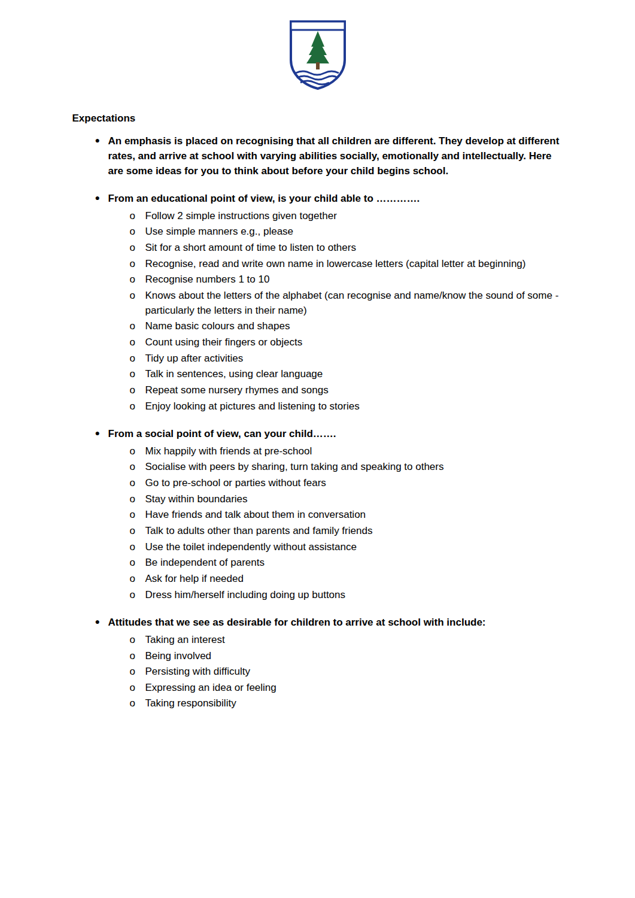Expectations
An emphasis is placed on recognising that all children are different. They develop at different rates, and arrive at school with varying abilities socially, emotionally and intellectually. Here are some ideas for you to think about before your child begins school.
From an educational point of view, is your child able to ………….
Follow 2 simple instructions given together
Use simple manners e.g., please
Sit for a short amount of time to listen to others
Recognise, read and write own name in lowercase letters (capital letter at beginning)
Recognise numbers 1 to 10
Knows about the letters of the alphabet (can recognise and name/know the sound of some - particularly the letters in their name)
Name basic colours and shapes
Count using their fingers or objects
Tidy up after activities
Talk in sentences, using clear language
Repeat some nursery rhymes and songs
Enjoy looking at pictures and listening to stories
From a social point of view, can your child…….
Mix happily with friends at pre-school
Socialise with peers by sharing, turn taking and speaking to others
Go to pre-school or parties without fears
Stay within boundaries
Have friends and talk about them in conversation
Talk to adults other than parents and family friends
Use the toilet independently without assistance
Be independent of parents
Ask for help if needed
Dress him/herself including doing up buttons
Attitudes that we see as desirable for children to arrive at school with include:
Taking an interest
Being involved
Persisting with difficulty
Expressing an idea or feeling
Taking responsibility